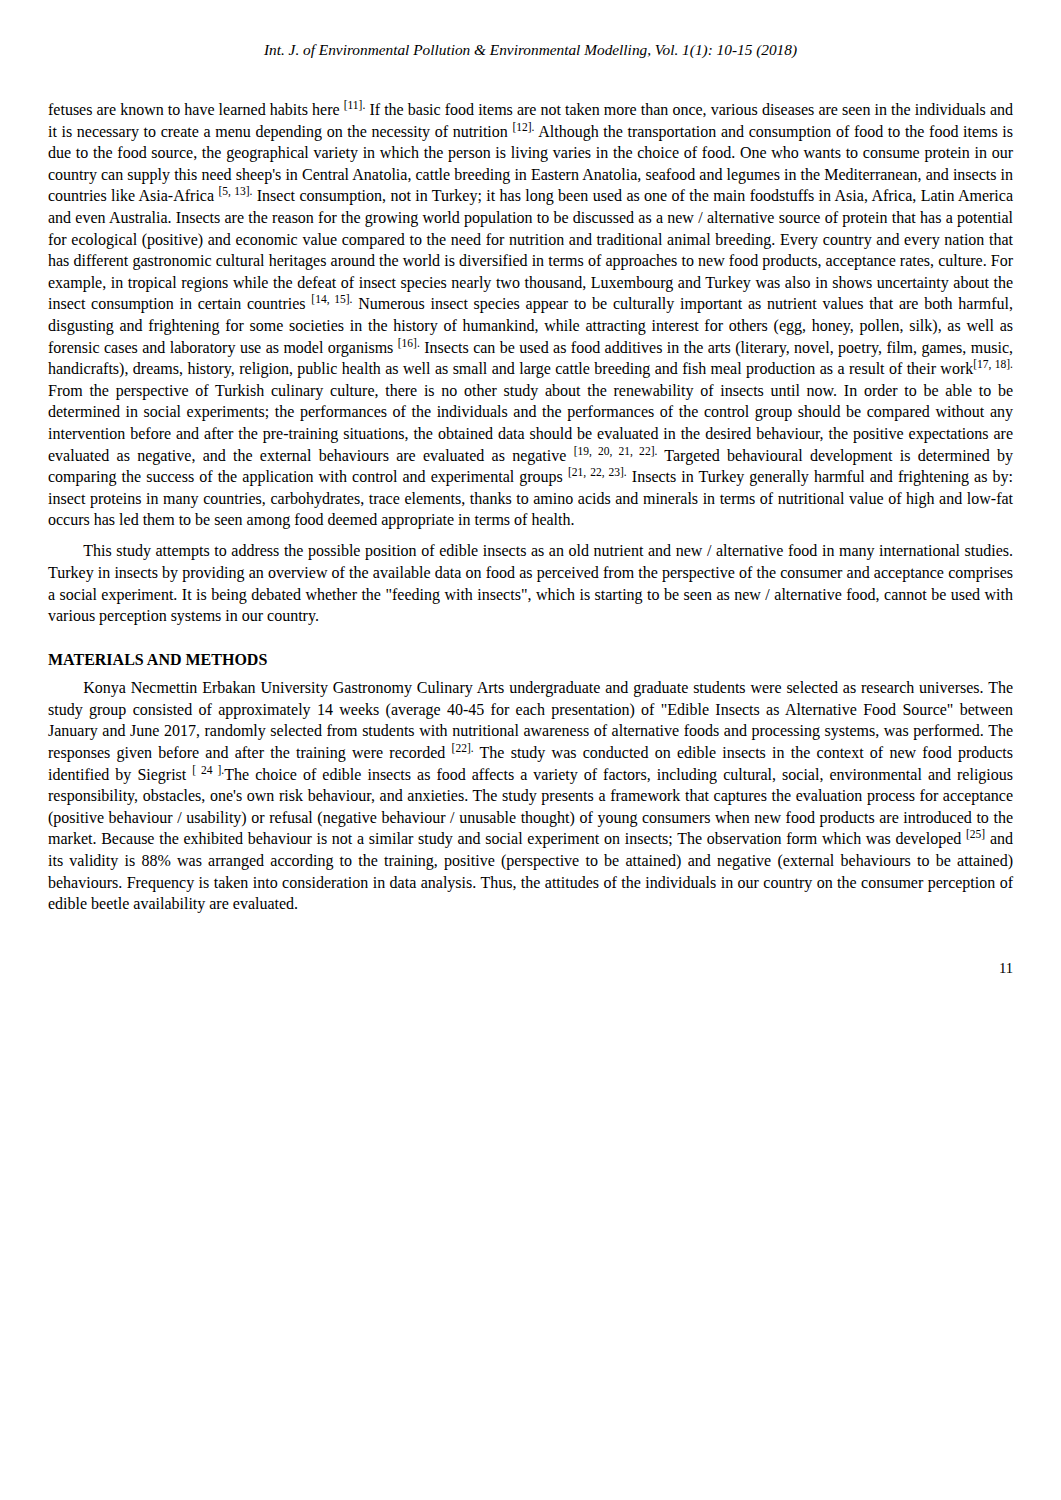Int. J. of Environmental Pollution & Environmental Modelling, Vol. 1(1): 10-15 (2018)
fetuses are known to have learned habits here [11]. If the basic food items are not taken more than once, various diseases are seen in the individuals and it is necessary to create a menu depending on the necessity of nutrition [12]. Although the transportation and consumption of food to the food items is due to the food source, the geographical variety in which the person is living varies in the choice of food. One who wants to consume protein in our country can supply this need sheep's in Central Anatolia, cattle breeding in Eastern Anatolia, seafood and legumes in the Mediterranean, and insects in countries like Asia-Africa [5, 13]. Insect consumption, not in Turkey; it has long been used as one of the main foodstuffs in Asia, Africa, Latin America and even Australia. Insects are the reason for the growing world population to be discussed as a new / alternative source of protein that has a potential for ecological (positive) and economic value compared to the need for nutrition and traditional animal breeding. Every country and every nation that has different gastronomic cultural heritages around the world is diversified in terms of approaches to new food products, acceptance rates, culture. For example, in tropical regions while the defeat of insect species nearly two thousand, Luxembourg and Turkey was also in shows uncertainty about the insect consumption in certain countries [14, 15]. Numerous insect species appear to be culturally important as nutrient values that are both harmful, disgusting and frightening for some societies in the history of humankind, while attracting interest for others (egg, honey, pollen, silk), as well as forensic cases and laboratory use as model organisms [16]. Insects can be used as food additives in the arts (literary, novel, poetry, film, games, music, handicrafts), dreams, history, religion, public health as well as small and large cattle breeding and fish meal production as a result of their work[17, 18]. From the perspective of Turkish culinary culture, there is no other study about the renewability of insects until now. In order to be able to be determined in social experiments; the performances of the individuals and the performances of the control group should be compared without any intervention before and after the pre-training situations, the obtained data should be evaluated in the desired behaviour, the positive expectations are evaluated as negative, and the external behaviours are evaluated as negative [19, 20, 21, 22]. Targeted behavioural development is determined by comparing the success of the application with control and experimental groups [21, 22, 23]. Insects in Turkey generally harmful and frightening as by: insect proteins in many countries, carbohydrates, trace elements, thanks to amino acids and minerals in terms of nutritional value of high and low-fat occurs has led them to be seen among food deemed appropriate in terms of health.
This study attempts to address the possible position of edible insects as an old nutrient and new / alternative food in many international studies. Turkey in insects by providing an overview of the available data on food as perceived from the perspective of the consumer and acceptance comprises a social experiment. It is being debated whether the "feeding with insects", which is starting to be seen as new / alternative food, cannot be used with various perception systems in our country.
MATERIALS AND METHODS
Konya Necmettin Erbakan University Gastronomy Culinary Arts undergraduate and graduate students were selected as research universes. The study group consisted of approximately 14 weeks (average 40-45 for each presentation) of "Edible Insects as Alternative Food Source" between January and June 2017, randomly selected from students with nutritional awareness of alternative foods and processing systems, was performed. The responses given before and after the training were recorded [22]. The study was conducted on edible insects in the context of new food products identified by Siegrist [ 24 ].The choice of edible insects as food affects a variety of factors, including cultural, social, environmental and religious responsibility, obstacles, one's own risk behaviour, and anxieties. The study presents a framework that captures the evaluation process for acceptance (positive behaviour / usability) or refusal (negative behaviour / unusable thought) of young consumers when new food products are introduced to the market. Because the exhibited behaviour is not a similar study and social experiment on insects; The observation form which was developed [25] and its validity is 88% was arranged according to the training, positive (perspective to be attained) and negative (external behaviours to be attained) behaviours. Frequency is taken into consideration in data analysis. Thus, the attitudes of the individuals in our country on the consumer perception of edible beetle availability are evaluated.
11